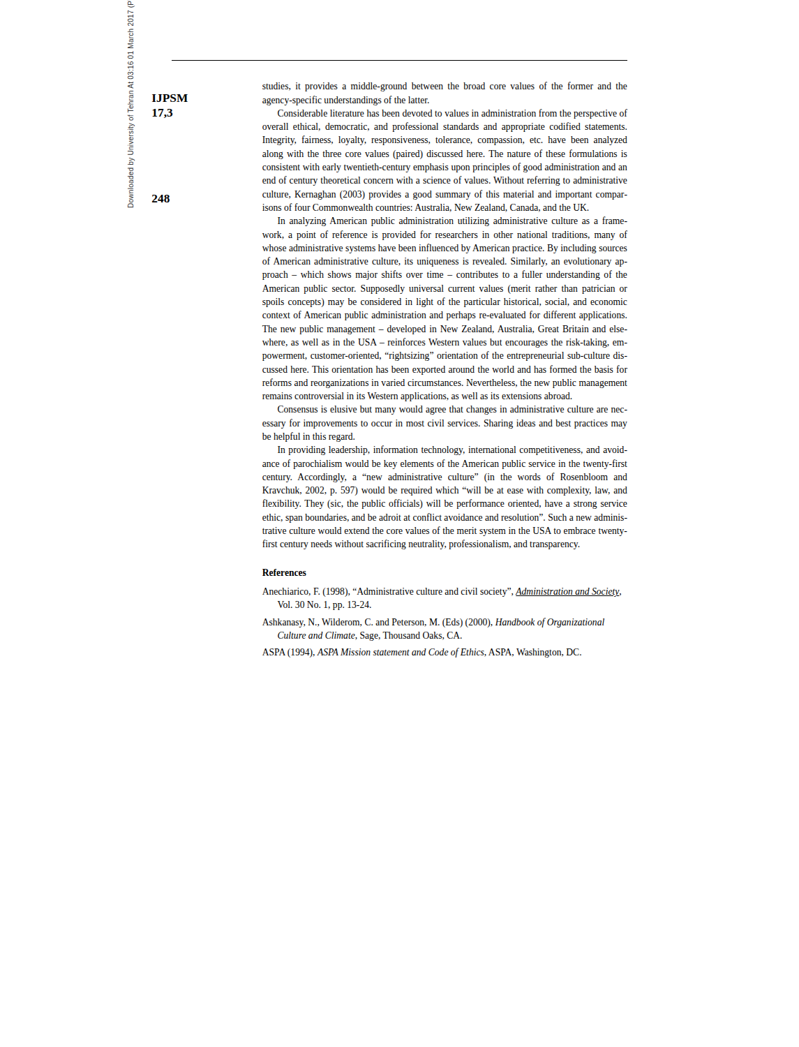Downloaded by University of Tehran At 03:16 01 March 2017 (PT)
IJPSM
17,3
248
studies, it provides a middle-ground between the broad core values of the former and the agency-specific understandings of the latter.
Considerable literature has been devoted to values in administration from the perspective of overall ethical, democratic, and professional standards and appropriate codified statements. Integrity, fairness, loyalty, responsiveness, tolerance, compassion, etc. have been analyzed along with the three core values (paired) discussed here. The nature of these formulations is consistent with early twentieth-century emphasis upon principles of good administration and an end of century theoretical concern with a science of values. Without referring to administrative culture, Kernaghan (2003) provides a good summary of this material and important comparisons of four Commonwealth countries: Australia, New Zealand, Canada, and the UK.
In analyzing American public administration utilizing administrative culture as a framework, a point of reference is provided for researchers in other national traditions, many of whose administrative systems have been influenced by American practice. By including sources of American administrative culture, its uniqueness is revealed. Similarly, an evolutionary approach – which shows major shifts over time – contributes to a fuller understanding of the American public sector. Supposedly universal current values (merit rather than patrician or spoils concepts) may be considered in light of the particular historical, social, and economic context of American public administration and perhaps re-evaluated for different applications. The new public management – developed in New Zealand, Australia, Great Britain and elsewhere, as well as in the USA – reinforces Western values but encourages the risk-taking, empowerment, customer-oriented, “rightsizing” orientation of the entrepreneurial sub-culture discussed here. This orientation has been exported around the world and has formed the basis for reforms and reorganizations in varied circumstances. Nevertheless, the new public management remains controversial in its Western applications, as well as its extensions abroad.
Consensus is elusive but many would agree that changes in administrative culture are necessary for improvements to occur in most civil services. Sharing ideas and best practices may be helpful in this regard.
In providing leadership, information technology, international competitiveness, and avoidance of parochialism would be key elements of the American public service in the twenty-first century. Accordingly, a “new administrative culture” (in the words of Rosenbloom and Kravchuk, 2002, p. 597) would be required which “will be at ease with complexity, law, and flexibility. They (sic, the public officials) will be performance oriented, have a strong service ethic, span boundaries, and be adroit at conflict avoidance and resolution”. Such a new administrative culture would extend the core values of the merit system in the USA to embrace twenty-first century needs without sacrificing neutrality, professionalism, and transparency.
References
Anechiarico, F. (1998), “Administrative culture and civil society”, Administration and Society, Vol. 30 No. 1, pp. 13-24.
Ashkanasy, N., Wilderom, C. and Peterson, M. (Eds) (2000), Handbook of Organizational Culture and Climate, Sage, Thousand Oaks, CA.
ASPA (1994), ASPA Mission statement and Code of Ethics, ASPA, Washington, DC.